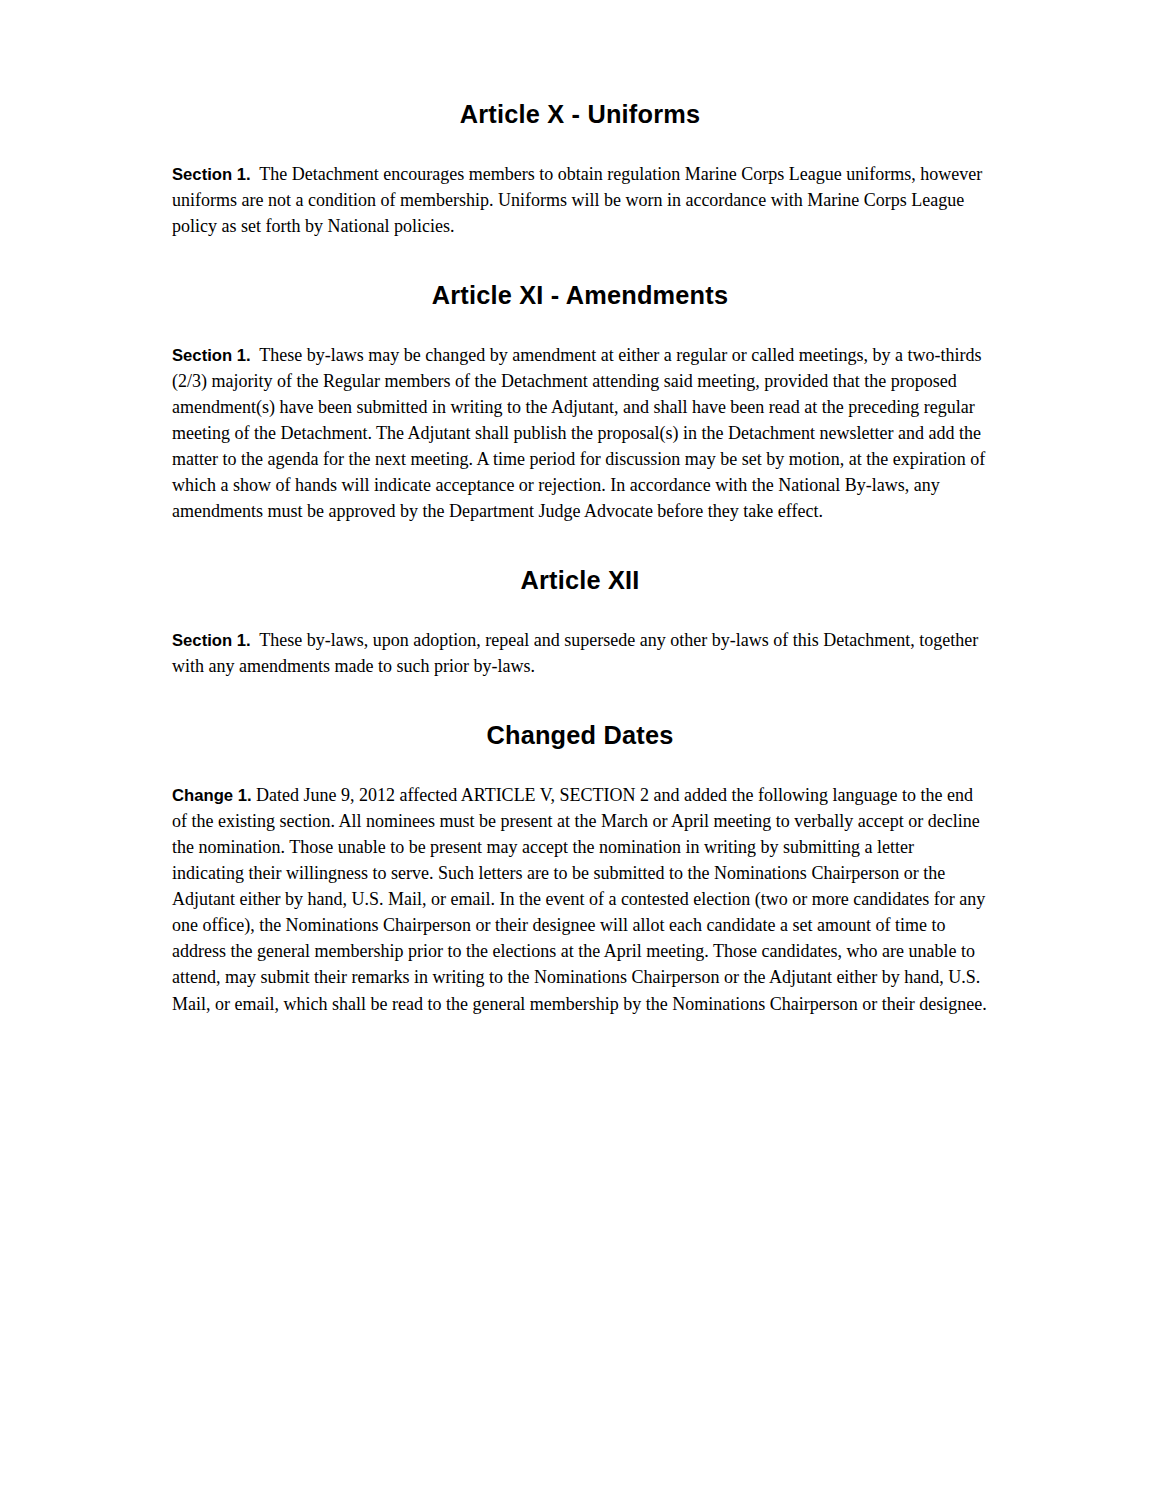Article X - Uniforms
Section 1. The Detachment encourages members to obtain regulation Marine Corps League uniforms, however uniforms are not a condition of membership. Uniforms will be worn in accordance with Marine Corps League policy as set forth by National policies.
Article XI - Amendments
Section 1. These by-laws may be changed by amendment at either a regular or called meetings, by a two-thirds (2/3) majority of the Regular members of the Detachment attending said meeting, provided that the proposed amendment(s) have been submitted in writing to the Adjutant, and shall have been read at the preceding regular meeting of the Detachment. The Adjutant shall publish the proposal(s) in the Detachment newsletter and add the matter to the agenda for the next meeting. A time period for discussion may be set by motion, at the expiration of which a show of hands will indicate acceptance or rejection. In accordance with the National By-laws, any amendments must be approved by the Department Judge Advocate before they take effect.
Article XII
Section 1. These by-laws, upon adoption, repeal and supersede any other by-laws of this Detachment, together with any amendments made to such prior by-laws.
Changed Dates
Change 1. Dated June 9, 2012 affected ARTICLE V, SECTION 2 and added the following language to the end of the existing section. All nominees must be present at the March or April meeting to verbally accept or decline the nomination. Those unable to be present may accept the nomination in writing by submitting a letter indicating their willingness to serve. Such letters are to be submitted to the Nominations Chairperson or the Adjutant either by hand, U.S. Mail, or email. In the event of a contested election (two or more candidates for any one office), the Nominations Chairperson or their designee will allot each candidate a set amount of time to address the general membership prior to the elections at the April meeting. Those candidates, who are unable to attend, may submit their remarks in writing to the Nominations Chairperson or the Adjutant either by hand, U.S. Mail, or email, which shall be read to the general membership by the Nominations Chairperson or their designee.